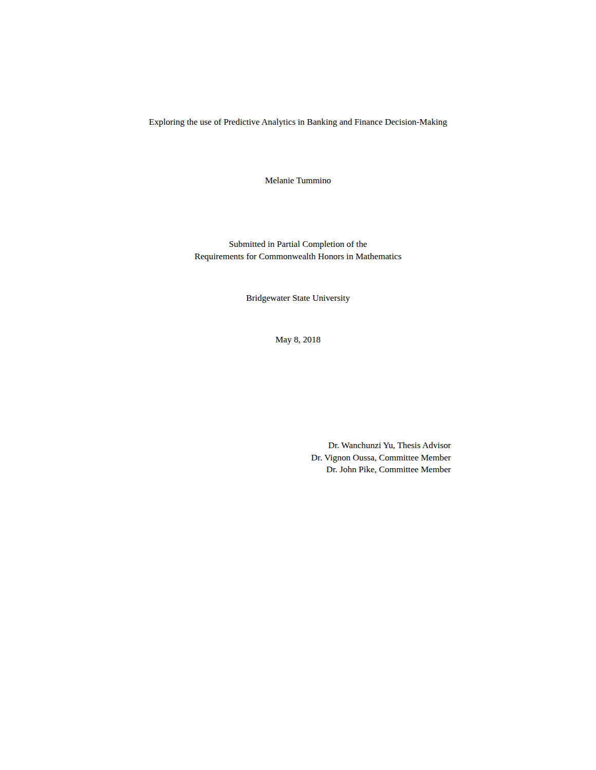Exploring the use of Predictive Analytics in Banking and Finance Decision-Making
Melanie Tummino
Submitted in Partial Completion of the
Requirements for Commonwealth Honors in Mathematics
Bridgewater State University
May 8, 2018
Dr. Wanchunzi Yu, Thesis Advisor
Dr. Vignon Oussa, Committee Member
Dr. John Pike, Committee Member